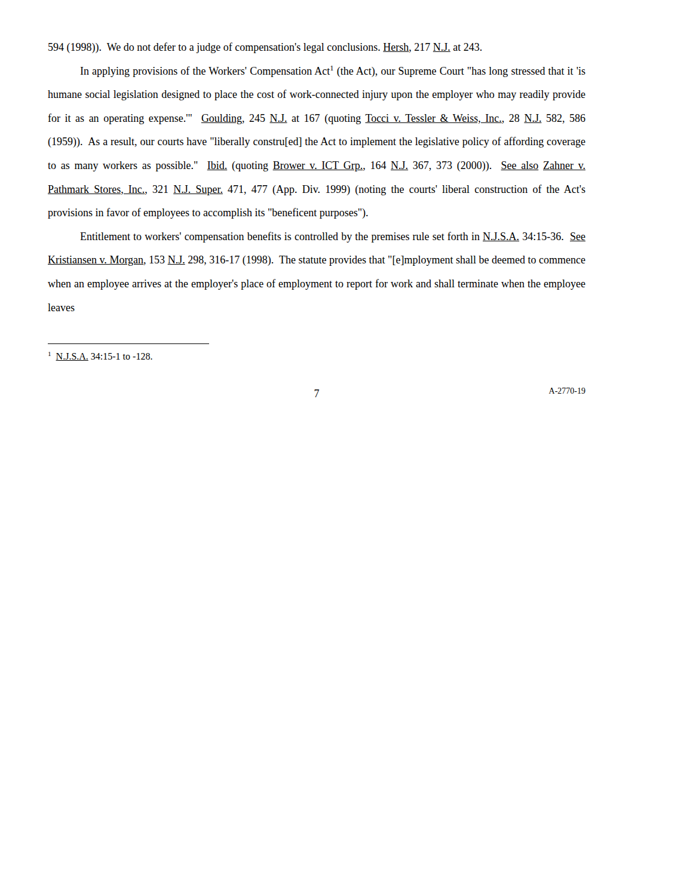594 (1998)). We do not defer to a judge of compensation's legal conclusions. Hersh, 217 N.J. at 243.
In applying provisions of the Workers' Compensation Act1 (the Act), our Supreme Court "has long stressed that it 'is humane social legislation designed to place the cost of work-connected injury upon the employer who may readily provide for it as an operating expense.'" Goulding, 245 N.J. at 167 (quoting Tocci v. Tessler & Weiss, Inc., 28 N.J. 582, 586 (1959)). As a result, our courts have "liberally constru[ed] the Act to implement the legislative policy of affording coverage to as many workers as possible." Ibid. (quoting Brower v. ICT Grp., 164 N.J. 367, 373 (2000)). See also Zahner v. Pathmark Stores, Inc., 321 N.J. Super. 471, 477 (App. Div. 1999) (noting the courts' liberal construction of the Act's provisions in favor of employees to accomplish its "beneficent purposes").
Entitlement to workers' compensation benefits is controlled by the premises rule set forth in N.J.S.A. 34:15-36. See Kristiansen v. Morgan, 153 N.J. 298, 316-17 (1998). The statute provides that "[e]mployment shall be deemed to commence when an employee arrives at the employer's place of employment to report for work and shall terminate when the employee leaves
1 N.J.S.A. 34:15-1 to -128.
7
A-2770-19